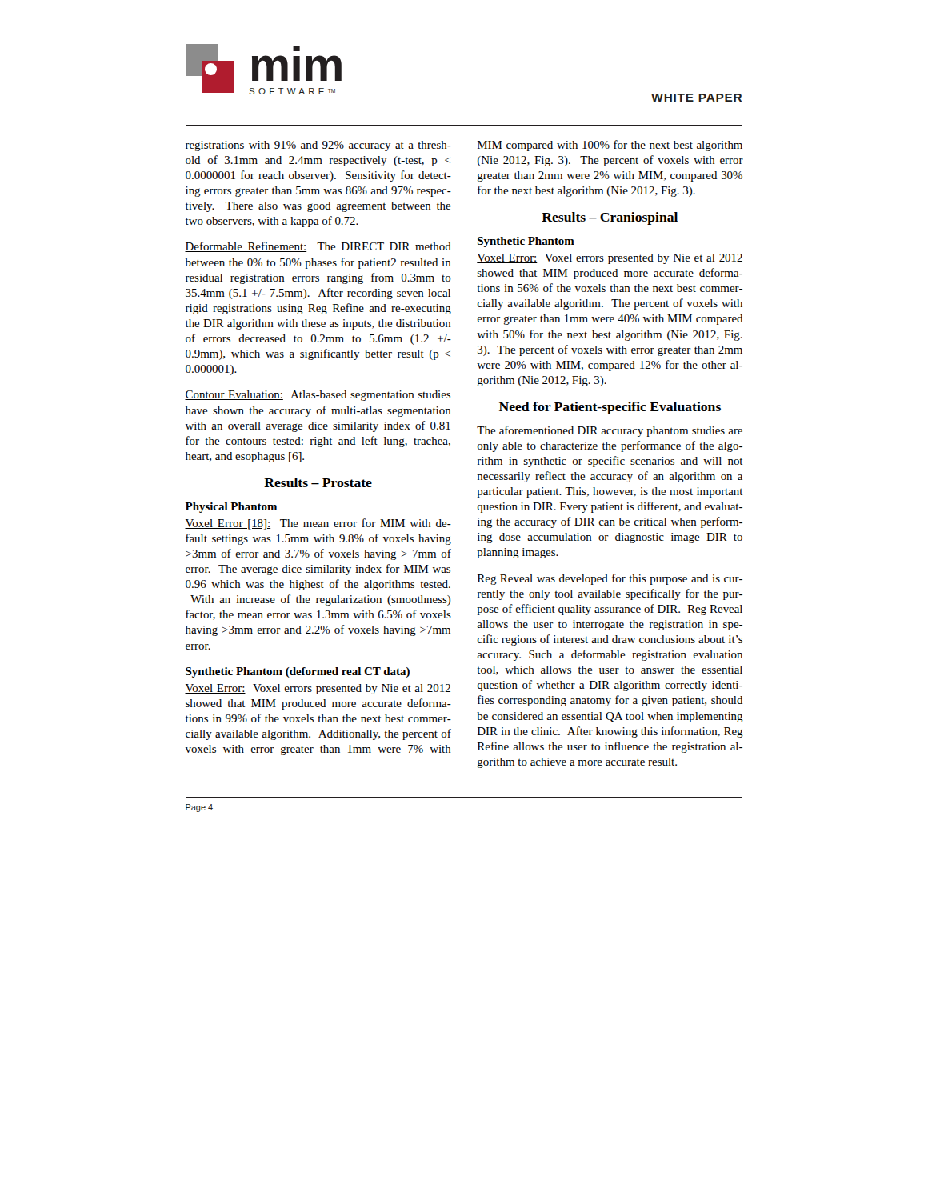mim
SOFTWARETM
WHITE PAPER
registrations with 91% and 92% accuracy at a threshold of 3.1mm and 2.4mm respectively (t-test, p < 0.0000001 for reach observer). Sensitivity for detecting errors greater than 5mm was 86% and 97% respectively. There also was good agreement between the two observers, with a kappa of 0.72.
Deformable Refinement: The DIRECT DIR method between the 0% to 50% phases for patient2 resulted in residual registration errors ranging from 0.3mm to 35.4mm (5.1 +/- 7.5mm). After recording seven local rigid registrations using Reg Refine and re-executing the DIR algorithm with these as inputs, the distribution of errors decreased to 0.2mm to 5.6mm (1.2 +/- 0.9mm), which was a significantly better result (p < 0.000001).
Contour Evaluation: Atlas-based segmentation studies have shown the accuracy of multi-atlas segmentation with an overall average dice similarity index of 0.81 for the contours tested: right and left lung, trachea, heart, and esophagus [6].
Results – Prostate
Physical Phantom
Voxel Error [18]: The mean error for MIM with default settings was 1.5mm with 9.8% of voxels having >3mm of error and 3.7% of voxels having > 7mm of error. The average dice similarity index for MIM was 0.96 which was the highest of the algorithms tested. With an increase of the regularization (smoothness) factor, the mean error was 1.3mm with 6.5% of voxels having >3mm error and 2.2% of voxels having >7mm error.
Synthetic Phantom (deformed real CT data)
Voxel Error: Voxel errors presented by Nie et al 2012 showed that MIM produced more accurate deformations in 99% of the voxels than the next best commercially available algorithm. Additionally, the percent of voxels with error greater than 1mm were 7% with MIM compared with 100% for the next best algorithm (Nie 2012, Fig. 3). The percent of voxels with error greater than 2mm were 2% with MIM, compared 30% for the next best algorithm (Nie 2012, Fig. 3).
Results – Craniospinal
Synthetic Phantom
Voxel Error: Voxel errors presented by Nie et al 2012 showed that MIM produced more accurate deformations in 56% of the voxels than the next best commercially available algorithm. The percent of voxels with error greater than 1mm were 40% with MIM compared with 50% for the next best algorithm (Nie 2012, Fig. 3). The percent of voxels with error greater than 2mm were 20% with MIM, compared 12% for the other algorithm (Nie 2012, Fig. 3).
Need for Patient-specific Evaluations
The aforementioned DIR accuracy phantom studies are only able to characterize the performance of the algorithm in synthetic or specific scenarios and will not necessarily reflect the accuracy of an algorithm on a particular patient. This, however, is the most important question in DIR. Every patient is different, and evaluating the accuracy of DIR can be critical when performing dose accumulation or diagnostic image DIR to planning images.
Reg Reveal was developed for this purpose and is currently the only tool available specifically for the purpose of efficient quality assurance of DIR. Reg Reveal allows the user to interrogate the registration in specific regions of interest and draw conclusions about it’s accuracy. Such a deformable registration evaluation tool, which allows the user to answer the essential question of whether a DIR algorithm correctly identifies corresponding anatomy for a given patient, should be considered an essential QA tool when implementing DIR in the clinic. After knowing this information, Reg Refine allows the user to influence the registration algorithm to achieve a more accurate result.
Page 4